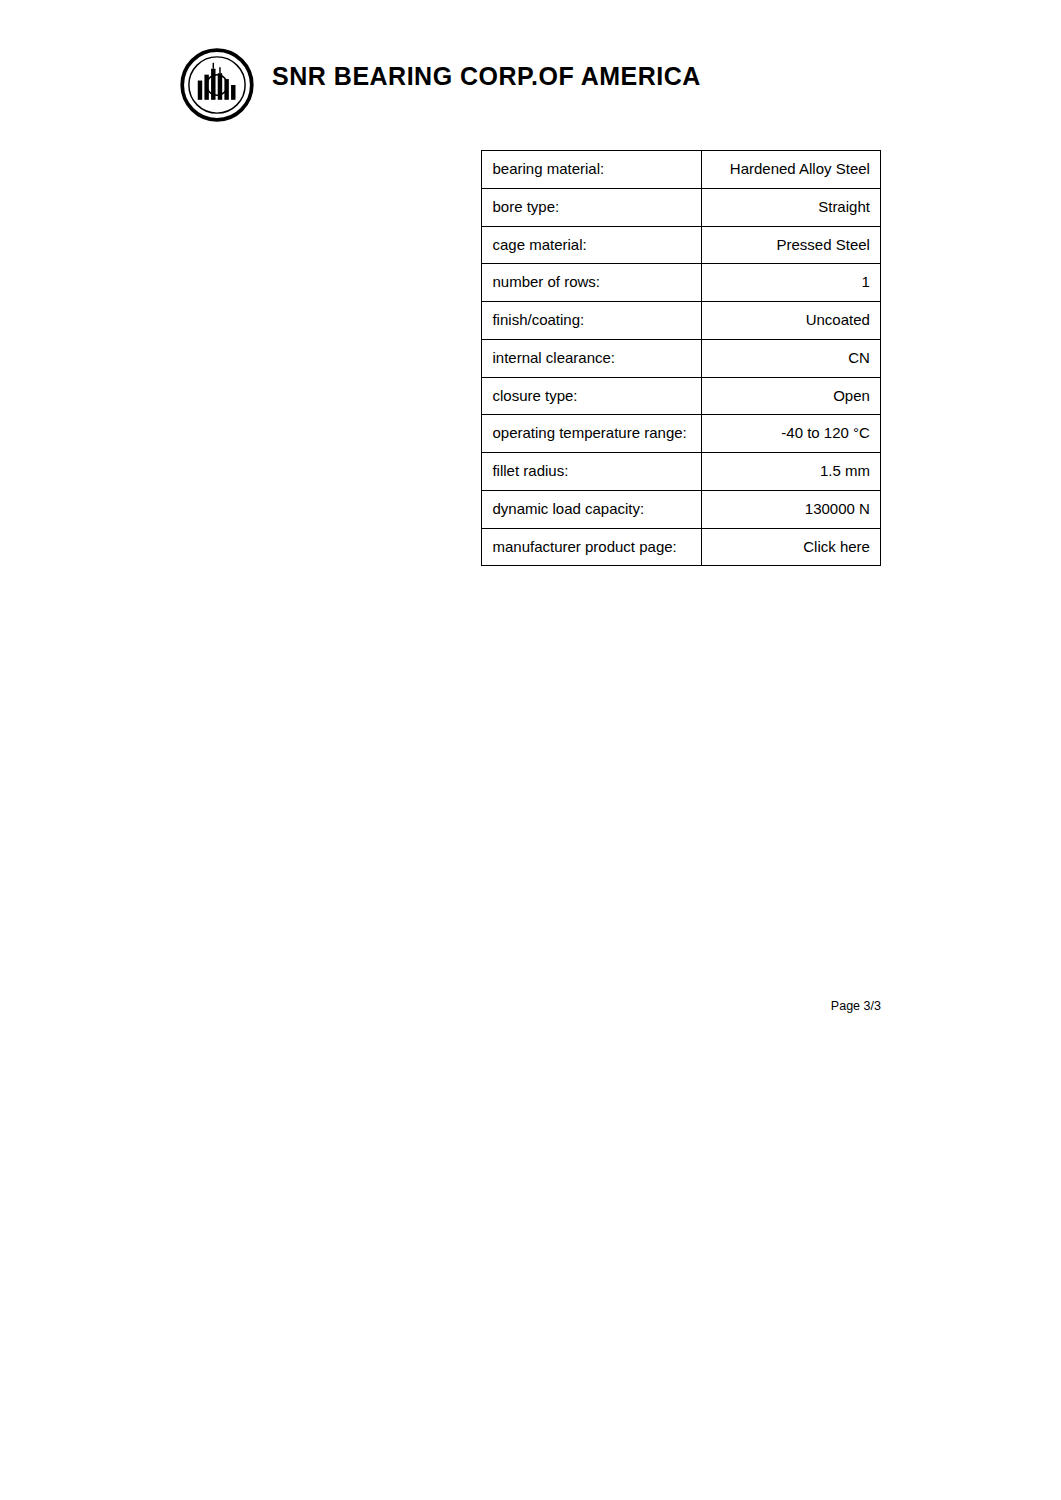SNR BEARING CORP.OF AMERICA
| bearing material: | Hardened Alloy Steel |
| bore type: | Straight |
| cage material: | Pressed Steel |
| number of rows: | 1 |
| finish/coating: | Uncoated |
| internal clearance: | CN |
| closure type: | Open |
| operating temperature range: | -40 to 120 °C |
| fillet radius: | 1.5 mm |
| dynamic load capacity: | 130000 N |
| manufacturer product page: | Click here |
Page 3/3